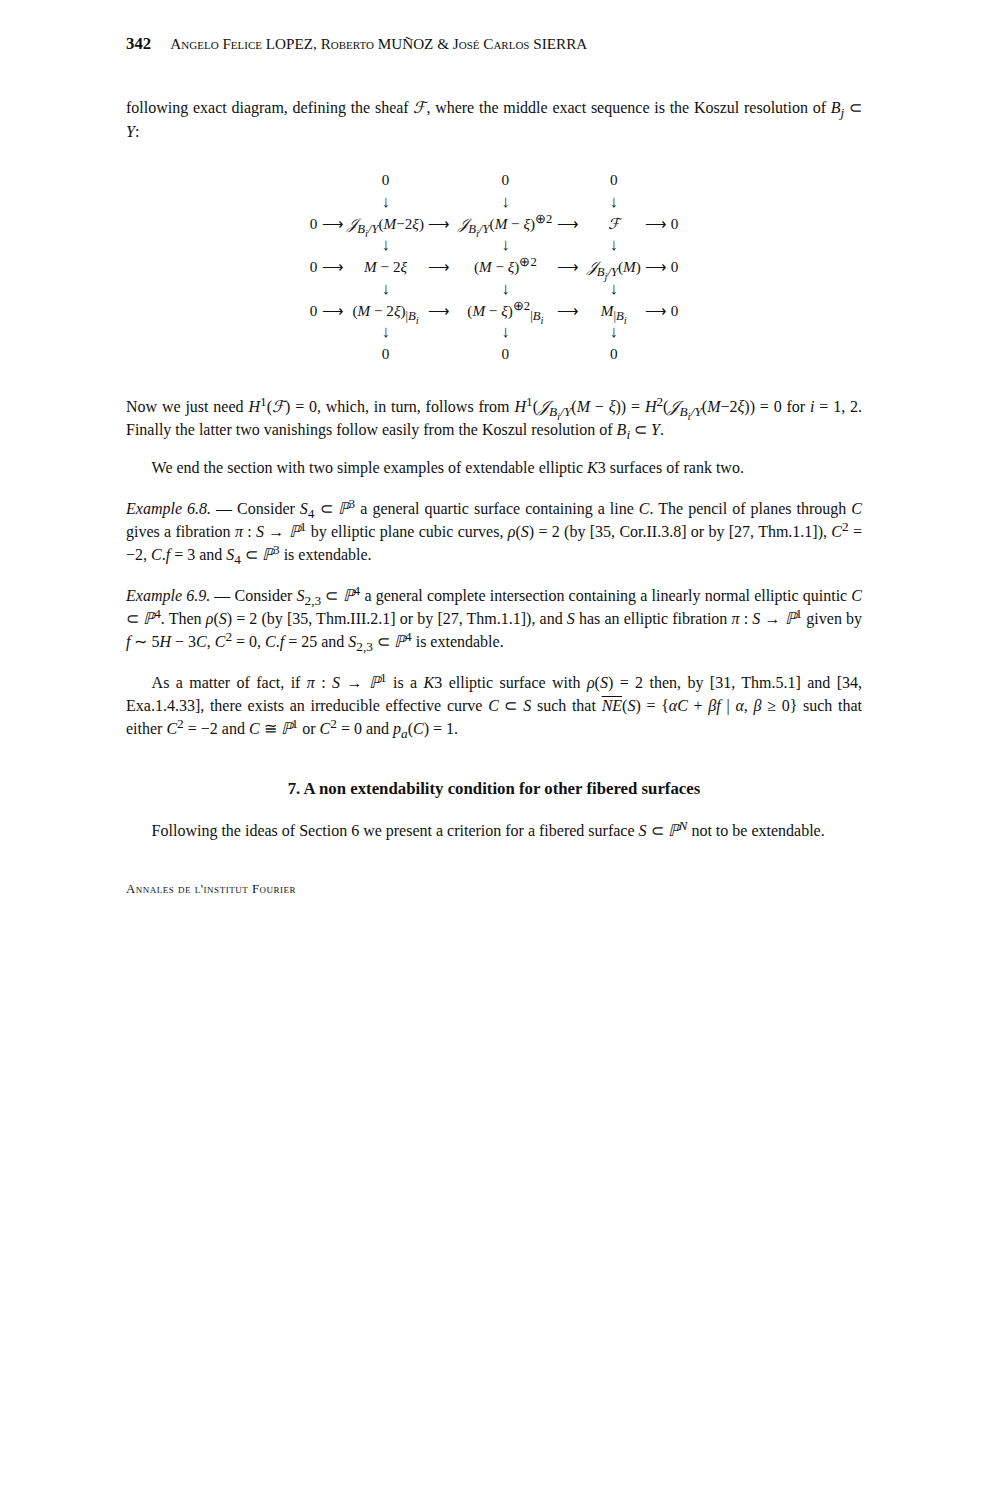342 Angelo Felice LOPEZ, Roberto MUÑOZ & José Carlos SIERRA
following exact diagram, defining the sheaf ℱ, where the middle exact sequence is the Koszul resolution of Bj ⊂ Y:
| | | 0 | | | 0 | | | 0 | | |
| | | ↓ | | | ↓ | | | ↓ | | |
| 0 | ⟶ | 𝒥 B i /Y ( M −2 ξ ) | ⟶ | | 𝒥 B i /Y ( M − ξ ) ⊕2 | ⟶ | | ℱ | ⟶ | 0 |
| | | ↓ | | | ↓ | | | ↓ | | |
| 0 | ⟶ | M − 2 ξ | ⟶ | | ( M − ξ ) ⊕2 | ⟶ | | 𝒥 B j /Y ( M ) | ⟶ | 0 |
| | | ↓ | | | ↓ | | | ↓ | | |
| 0 | ⟶ | ( M − 2 ξ ) / B i | ⟶ | | ( M − ξ ) ⊕2 / B i | ⟶ | | M / B i | ⟶ | 0 |
| | | ↓ | | | ↓ | | | ↓ | | |
| | | 0 | | | 0 | | | 0 | | |
Now we just need H1(ℱ) = 0, which, in turn, follows from H1(𝒥Bi/Y(M − ξ)) = H2(𝒥Bi/Y(M−2ξ)) = 0 for i = 1, 2. Finally the latter two vanishings follow easily from the Koszul resolution of Bi ⊂ Y.
We end the section with two simple examples of extendable elliptic K3 surfaces of rank two.
Example 6.8. — Consider S4 ⊂ ℙ3 a general quartic surface containing a line C. The pencil of planes through C gives a fibration π : S → ℙ1 by elliptic plane cubic curves, ρ(S) = 2 (by [35, Cor.II.3.8] or by [27, Thm.1.1]), C2 = −2, C.f = 3 and S4 ⊂ ℙ3 is extendable.
Example 6.9. — Consider S2,3 ⊂ ℙ4 a general complete intersection containing a linearly normal elliptic quintic C ⊂ ℙ4. Then ρ(S) = 2 (by [35, Thm.III.2.1] or by [27, Thm.1.1]), and S has an elliptic fibration π : S → ℙ1 given by f ∼ 5H − 3C, C2 = 0, C.f = 25 and S2,3 ⊂ ℙ4 is extendable.
As a matter of fact, if π : S → ℙ1 is a K3 elliptic surface with ρ(S) = 2 then, by [31, Thm.5.1] and [34, Exa.1.4.33], there exists an irreducible effective curve C ⊂ S such that NE(S) = {αC + βf | α, β ≥ 0} such that either C2 = −2 and C ≅ ℙ1 or C2 = 0 and pa(C) = 1.
7. A non extendability condition for other fibered surfaces
Following the ideas of Section 6 we present a criterion for a fibered surface S ⊂ ℙN not to be extendable.
Annales de l'institut Fourier